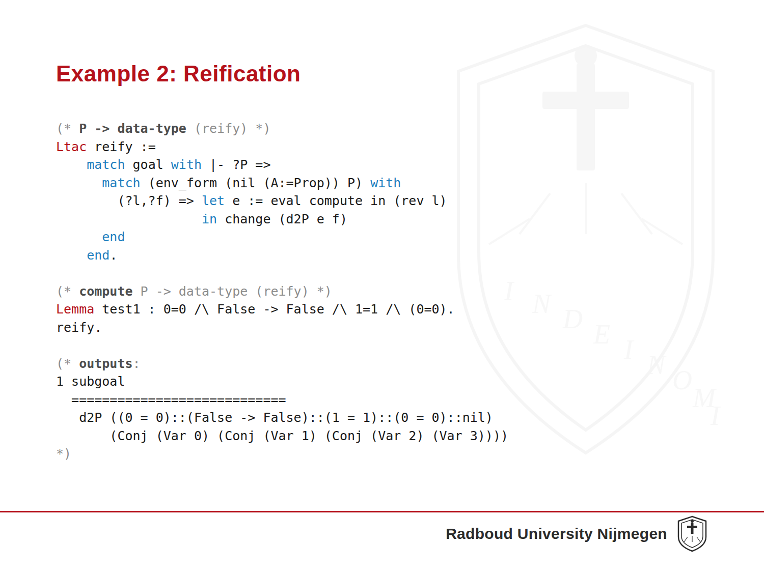I N D E I N O M I
Example 2: Reification
(* P -> data-type (reify) *)
Ltac reify :=
    match goal with |- ?P =>
      match (env_form (nil (A:=Prop)) P) with
        (?l,?f) => let e := eval compute in (rev l)
                   in change (d2P e f)
      end
    end.

(* compute P -> data-type (reify) *)
Lemma test1 : 0=0 /\ False -> False /\ 1=1 /\ (0=0).
reify.

(* outputs:
1 subgoal
  ============================
   d2P ((0 = 0)::(False -> False)::(1 = 1)::(0 = 0)::nil)
       (Conj (Var 0) (Conj (Var 1) (Conj (Var 2) (Var 3))))
*)
Radboud University Nijmegen